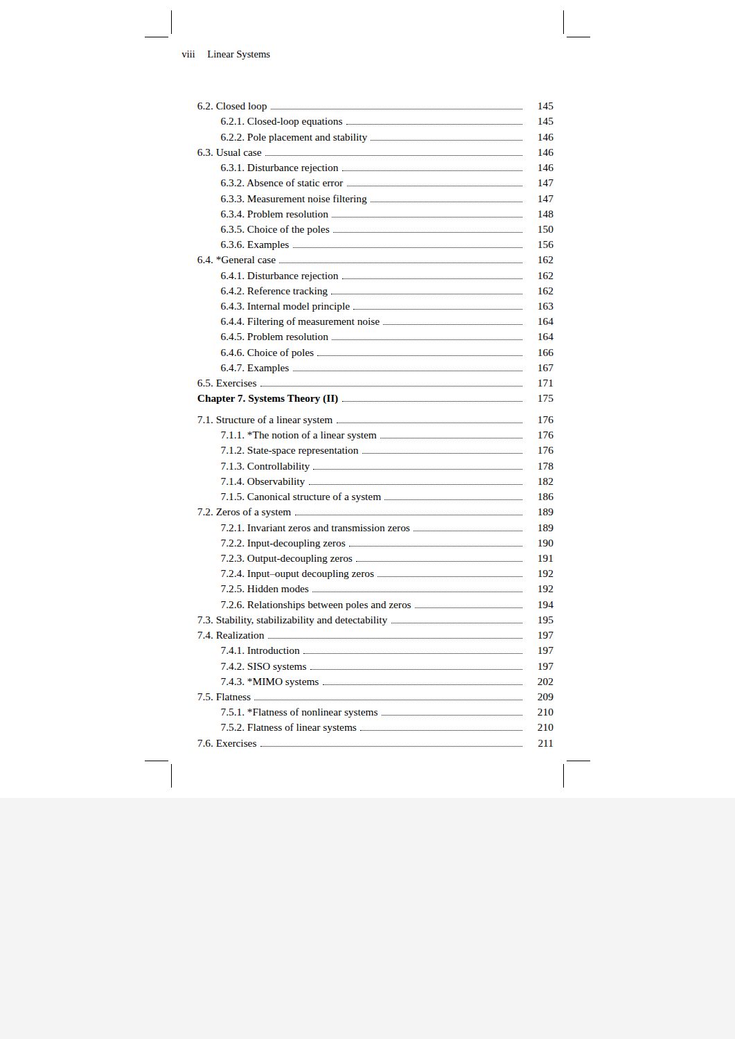viii Linear Systems
6.2. Closed loop 145
6.2.1. Closed-loop equations 145
6.2.2. Pole placement and stability 146
6.3. Usual case 146
6.3.1. Disturbance rejection 146
6.3.2. Absence of static error 147
6.3.3. Measurement noise filtering 147
6.3.4. Problem resolution 148
6.3.5. Choice of the poles 150
6.3.6. Examples 156
6.4. *General case 162
6.4.1. Disturbance rejection 162
6.4.2. Reference tracking 162
6.4.3. Internal model principle 163
6.4.4. Filtering of measurement noise 164
6.4.5. Problem resolution 164
6.4.6. Choice of poles 166
6.4.7. Examples 167
6.5. Exercises 171
Chapter 7. Systems Theory (II) 175
7.1. Structure of a linear system 176
7.1.1. *The notion of a linear system 176
7.1.2. State-space representation 176
7.1.3. Controllability 178
7.1.4. Observability 182
7.1.5. Canonical structure of a system 186
7.2. Zeros of a system 189
7.2.1. Invariant zeros and transmission zeros 189
7.2.2. Input-decoupling zeros 190
7.2.3. Output-decoupling zeros 191
7.2.4. Input–ouput decoupling zeros 192
7.2.5. Hidden modes 192
7.2.6. Relationships between poles and zeros 194
7.3. Stability, stabilizability and detectability 195
7.4. Realization 197
7.4.1. Introduction 197
7.4.2. SISO systems 197
7.4.3. *MIMO systems 202
7.5. Flatness 209
7.5.1. *Flatness of nonlinear systems 210
7.5.2. Flatness of linear systems 210
7.6. Exercises 211